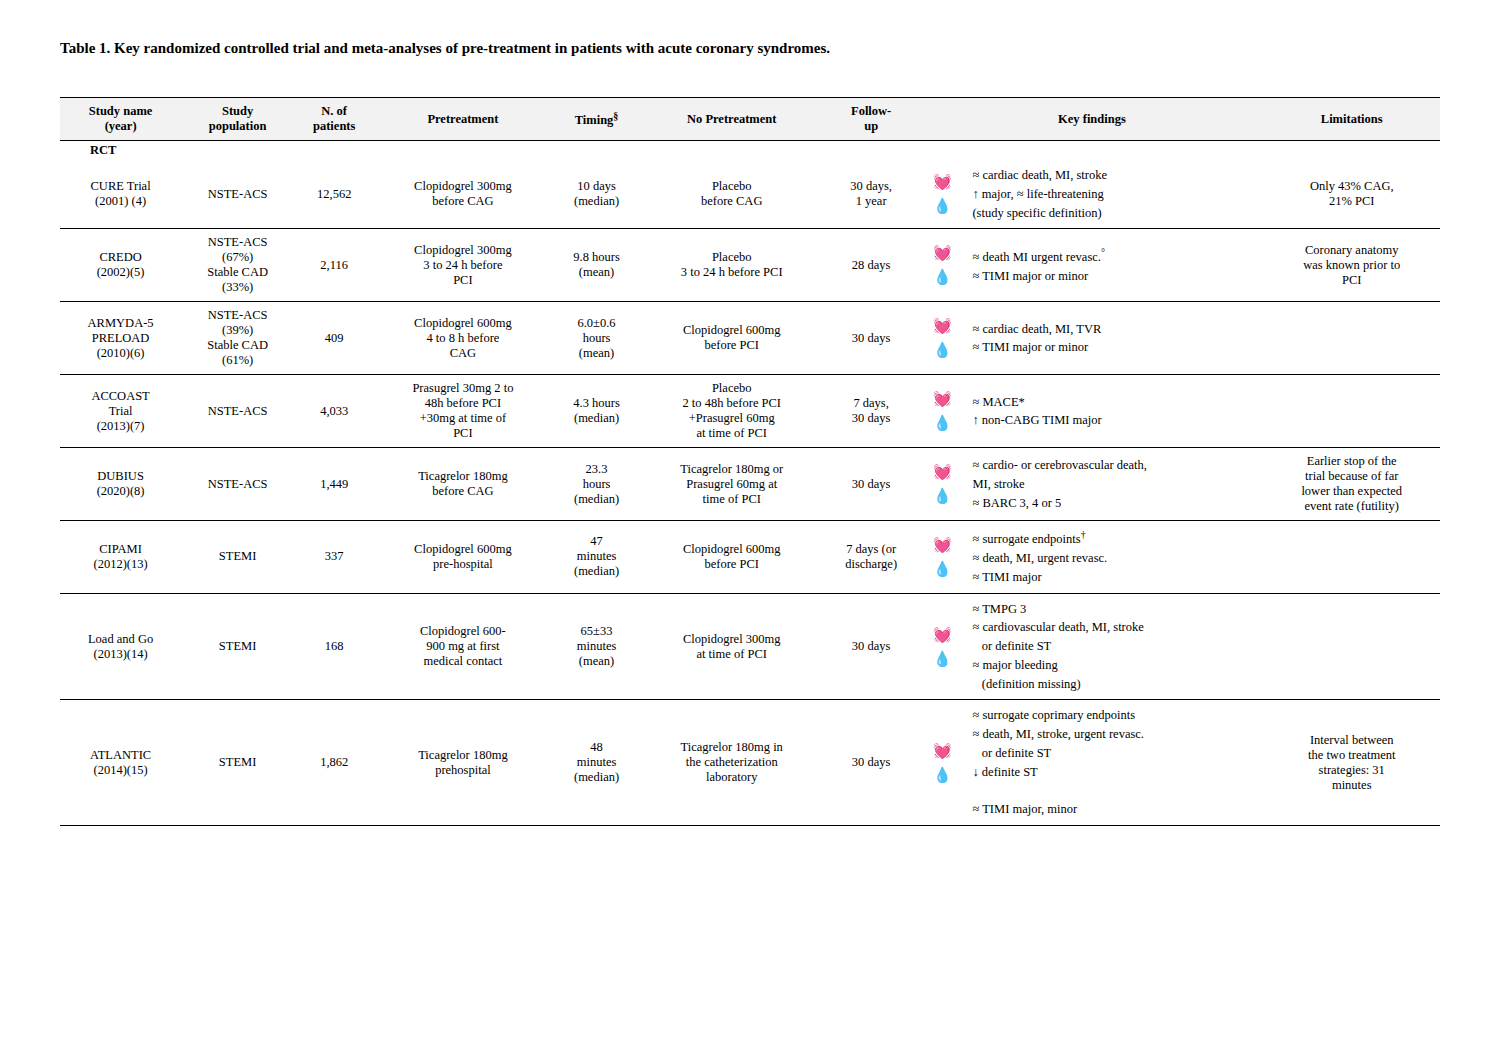Table 1. Key randomized controlled trial and meta-analyses of pre-treatment in patients with acute coronary syndromes.
| Study name (year) | Study population | N. of patients | Pretreatment | Timing § | No Pretreatment | Follow- up | Key findings | Limitations |
| --- | --- | --- | --- | --- | --- | --- | --- | --- |
| RCT |
| CURE Trial (2001) (4) | NSTE-ACS | 12,562 | Clopidogrel 300mg before CAG | 10 days (median) | Placebo before CAG | 30 days, 1 year | 💓 💧 | ≈ cardiac death, MI, stroke ↑ major, ≈ life-threatening (study specific definition) | Only 43% CAG, 21% PCI |
| CREDO (2002)(5) | NSTE-ACS (67%) Stable CAD (33%) | 2,116 | Clopidogrel 300mg 3 to 24 h before PCI | 9.8 hours (mean) | Placebo 3 to 24 h before PCI | 28 days | 💓 💧 | ≈ death MI urgent revasc. ° ≈ TIMI major or minor | Coronary anatomy was known prior to PCI |
| ARMYDA-5 PRELOAD (2010)(6) | NSTE-ACS (39%) Stable CAD (61%) | 409 | Clopidogrel 600mg 4 to 8 h before CAG | 6.0±0.6 hours (mean) | Clopidogrel 600mg before PCI | 30 days | 💓 💧 | ≈ cardiac death, MI, TVR ≈ TIMI major or minor | |
| ACCOAST Trial (2013)(7) | NSTE-ACS | 4,033 | Prasugrel 30mg 2 to 48h before PCI +30mg at time of PCI | 4.3 hours (median) | Placebo 2 to 48h before PCI +Prasugrel 60mg at time of PCI | 7 days, 30 days | 💓 💧 | ≈ MACE* ↑ non-CABG TIMI major | |
| DUBIUS (2020)(8) | NSTE-ACS | 1,449 | Ticagrelor 180mg before CAG | 23.3 hours (median) | Ticagrelor 180mg or Prasugrel 60mg at time of PCI | 30 days | 💓 💧 | ≈ cardio- or cerebrovascular death, MI, stroke ≈ BARC 3, 4 or 5 | Earlier stop of the trial because of far lower than expected event rate (futility) |
| CIPAMI (2012)(13) | STEMI | 337 | Clopidogrel 600mg pre-hospital | 47 minutes (median) | Clopidogrel 600mg before PCI | 7 days (or discharge) | 💓 💧 | ≈ surrogate endpoints † ≈ death, MI, urgent revasc. ≈ TIMI major | |
| Load and Go (2013)(14) | STEMI | 168 | Clopidogrel 600- 900 mg at first medical contact | 65±33 minutes (mean) | Clopidogrel 300mg at time of PCI | 30 days | 💓 💧 | ≈ TMPG 3 ≈ cardiovascular death, MI, stroke or definite ST ≈ major bleeding (definition missing) | |
| ATLANTIC (2014)(15) | STEMI | 1,862 | Ticagrelor 180mg prehospital | 48 minutes (median) | Ticagrelor 180mg in the catheterization laboratory | 30 days | 💓 💧 | ≈ surrogate coprimary endpoints ≈ death, MI, stroke, urgent revasc. or definite ST ↓ definite ST ≈ TIMI major, minor | Interval between the two treatment strategies: 31 minutes |